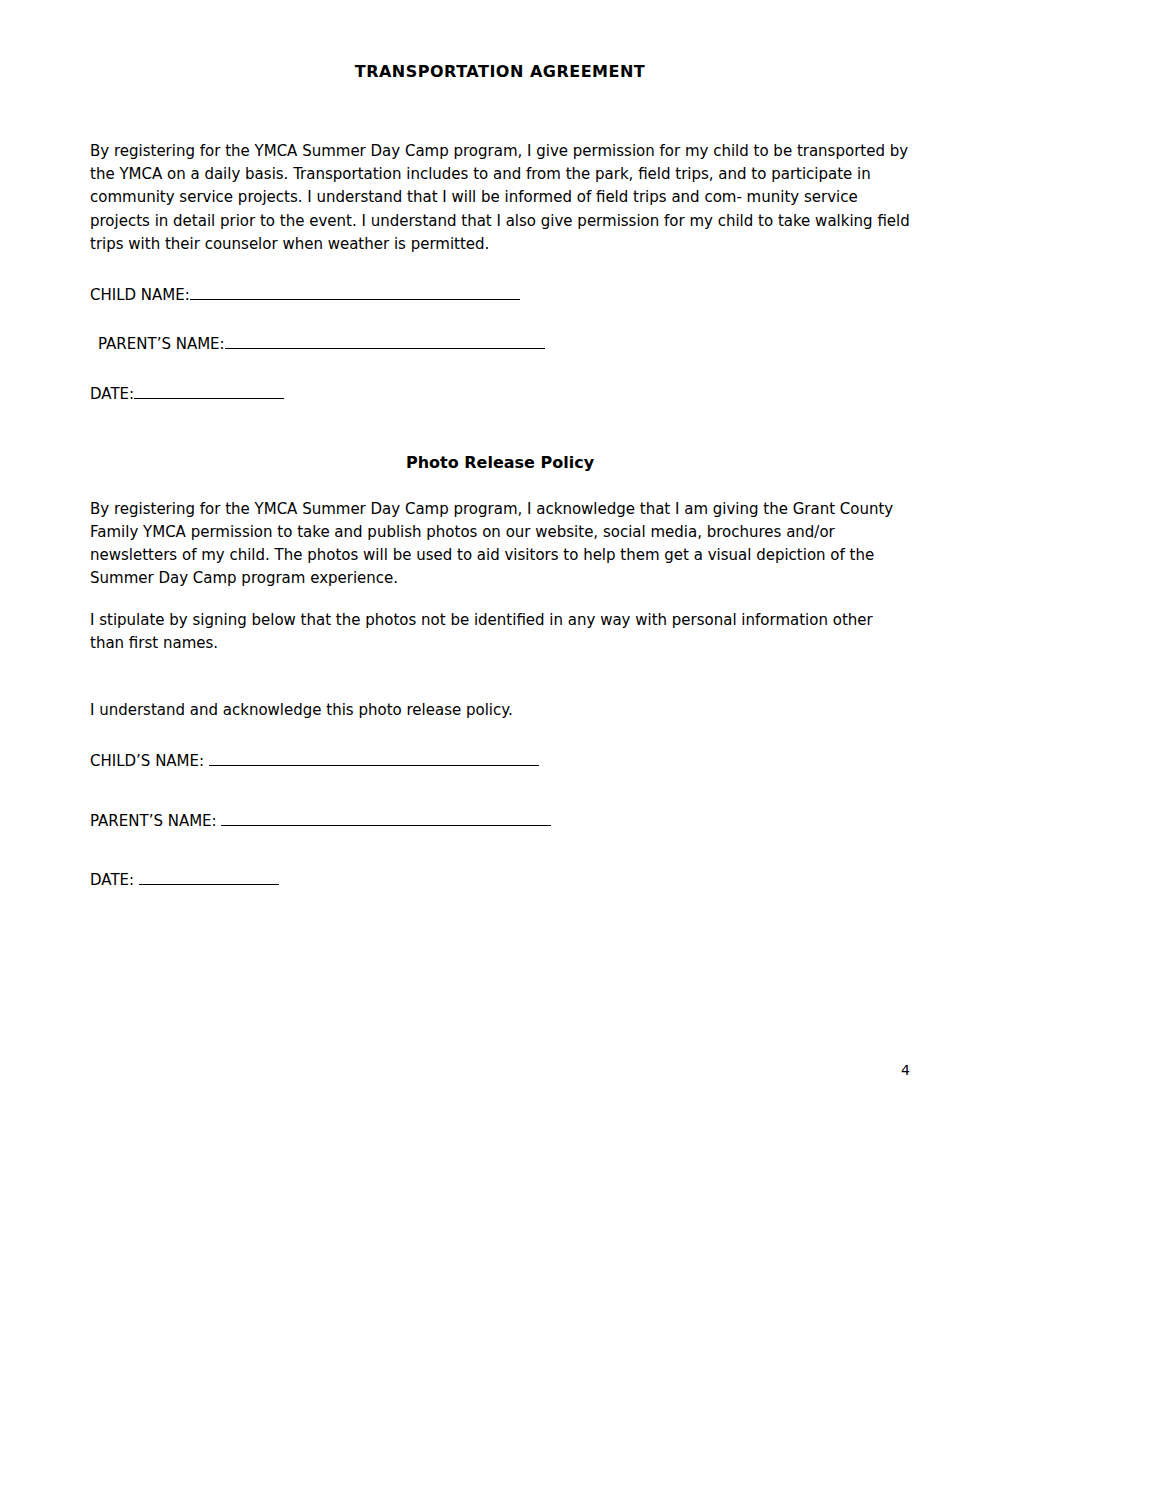TRANSPORTATION AGREEMENT
By registering for the YMCA Summer Day Camp program, I give permission for my child to be transported by the YMCA on a daily basis. Transportation includes to and from the park, field trips, and to participate in community service projects. I understand that I will be informed of field trips and com- munity service projects in detail prior to the event. I understand that I also give permission for my child to take walking field trips with their counselor when weather is permitted.
CHILD NAME:
PARENT’S NAME:
DATE:
Photo Release Policy
By registering for the YMCA Summer Day Camp program, I acknowledge that I am giving the Grant County Family YMCA permission to take and publish photos on our website, social media, brochures and/or newsletters of my child. The photos will be used to aid visitors to help them get a visual depiction of the Summer Day Camp program experience.
I stipulate by signing below that the photos not be identified in any way with personal information other than first names.
I understand and acknowledge this photo release policy.
CHILD’S NAME:
PARENT’S NAME:
DATE:
4